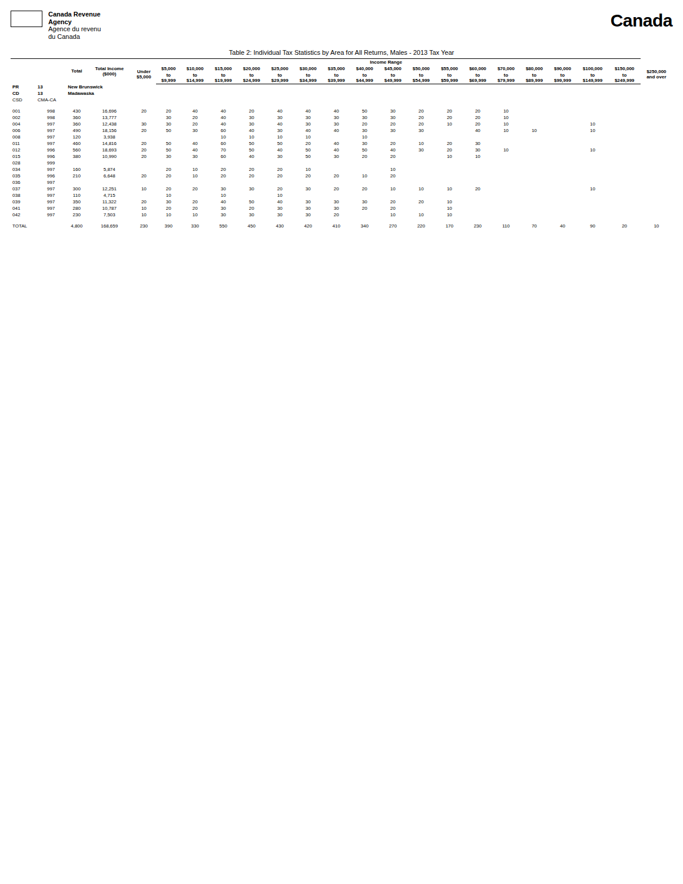Canada Revenue
Agency
Agence du revenu
du Canada
Canada
Table 2: Individual Tax Statistics by Area for All Returns, Males - 2013 Tax Year
| | Total | Total Income ($000) | Income Range |
| --- | --- | --- | --- |
| Under $5,000 | $5,000 | $10,000 | $15,000 | $20,000 | $25,000 | $30,000 | $35,000 | $40,000 | $45,000 | $50,000 | $55,000 | $60,000 | $70,000 | $80,000 | $90,000 | $100,000 | $150,000 | $250,000 and over |
| to $9,999 | to $14,999 | to $19,999 | to $24,999 | to $29,999 | to $34,999 | to $39,999 | to $44,999 | to $49,999 | to $54,999 | to $59,999 | to $69,999 | to $79,999 | to $89,999 | to $99,999 | to $149,999 | to $249,999 |
| PR | 13 | New Brunswick | |
| CD | 13 | Madawaska | |
| CSD | CMA-CA | |
| 001 | 998 | 430 | 16,696 | 20 | 20 | 40 | 40 | 20 | 40 | 40 | 40 | 50 | 30 | 20 | 20 | 20 | 10 | | | | | |
| 002 | 998 | 360 | 13,777 | | 30 | 20 | 40 | 30 | 30 | 30 | 30 | 30 | 30 | 20 | 20 | 20 | 10 | | | | | |
| 004 | 997 | 360 | 12,438 | 30 | 30 | 20 | 40 | 30 | 40 | 30 | 30 | 20 | 20 | 20 | 10 | 20 | 10 | | | 10 | | |
| 006 | 997 | 490 | 18,156 | 20 | 50 | 30 | 60 | 40 | 30 | 40 | 40 | 30 | 30 | 30 | | 40 | 10 | 10 | | 10 | | |
| 008 | 997 | 120 | 3,938 | | | | 10 | 10 | 10 | 10 | | 10 | | | | | | | | | | |
| 011 | 997 | 460 | 14,816 | 20 | 50 | 40 | 60 | 50 | 50 | 20 | 40 | 30 | 20 | 10 | 20 | 30 | | | | | | |
| 012 | 996 | 560 | 18,693 | 20 | 50 | 40 | 70 | 50 | 40 | 50 | 40 | 50 | 40 | 30 | 20 | 30 | 10 | | | 10 | | |
| 015 | 996 | 380 | 10,990 | 20 | 30 | 30 | 60 | 40 | 30 | 50 | 30 | 20 | 20 | | 10 | 10 | | | | | | |
| 028 | 999 | | | | | | | | | | | | | | | | | | | | | |
| 034 | 997 | 160 | 5,874 | | 20 | 10 | 20 | 20 | 20 | 10 | | | 10 | | | | | | | | | |
| 035 | 996 | 210 | 6,648 | 20 | 20 | 10 | 20 | 20 | 20 | 20 | 20 | 10 | 20 | | | | | | | | | |
| 036 | 997 | | | | | | | | | | | | | | | | | | | | | |
| 037 | 997 | 300 | 12,251 | 10 | 20 | 20 | 30 | 30 | 20 | 30 | 20 | 20 | 10 | 10 | 10 | 20 | | | | 10 | | |
| 038 | 997 | 110 | 4,715 | | 10 | | 10 | | 10 | | | | | | | | | | | | | |
| 039 | 997 | 350 | 11,322 | 20 | 30 | 20 | 40 | 50 | 40 | 30 | 30 | 30 | 20 | 20 | 10 | | | | | | | |
| 041 | 997 | 280 | 10,787 | 10 | 20 | 20 | 30 | 20 | 30 | 30 | 30 | 20 | 20 | | 10 | | | | | | | |
| 042 | 997 | 230 | 7,503 | 10 | 10 | 10 | 30 | 30 | 30 | 30 | 20 | | 10 | 10 | 10 | | | | | | | |
| TOTAL | | 4,800 | 168,659 | 230 | 390 | 330 | 550 | 450 | 430 | 420 | 410 | 340 | 270 | 220 | 170 | 230 | 110 | 70 | 40 | 90 | 20 | 10 |